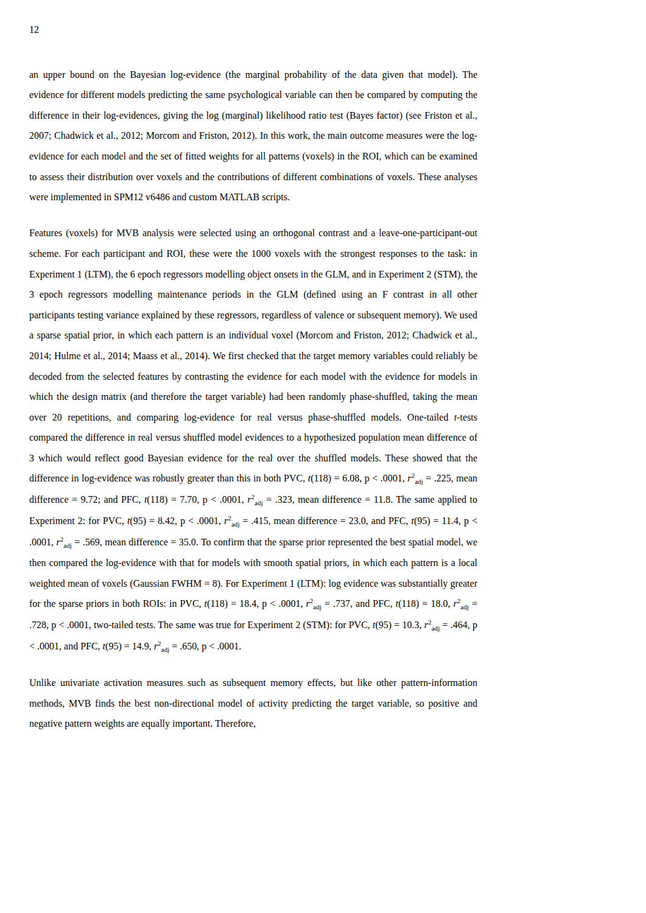12
an upper bound on the Bayesian log-evidence (the marginal probability of the data given that model). The evidence for different models predicting the same psychological variable can then be compared by computing the difference in their log-evidences, giving the log (marginal) likelihood ratio test (Bayes factor) (see Friston et al., 2007; Chadwick et al., 2012; Morcom and Friston, 2012). In this work, the main outcome measures were the log-evidence for each model and the set of fitted weights for all patterns (voxels) in the ROI, which can be examined to assess their distribution over voxels and the contributions of different combinations of voxels. These analyses were implemented in SPM12 v6486 and custom MATLAB scripts.
Features (voxels) for MVB analysis were selected using an orthogonal contrast and a leave-one-participant-out scheme. For each participant and ROI, these were the 1000 voxels with the strongest responses to the task: in Experiment 1 (LTM), the 6 epoch regressors modelling object onsets in the GLM, and in Experiment 2 (STM), the 3 epoch regressors modelling maintenance periods in the GLM (defined using an F contrast in all other participants testing variance explained by these regressors, regardless of valence or subsequent memory). We used a sparse spatial prior, in which each pattern is an individual voxel (Morcom and Friston, 2012; Chadwick et al., 2014; Hulme et al., 2014; Maass et al., 2014). We first checked that the target memory variables could reliably be decoded from the selected features by contrasting the evidence for each model with the evidence for models in which the design matrix (and therefore the target variable) had been randomly phase-shuffled, taking the mean over 20 repetitions, and comparing log-evidence for real versus phase-shuffled models. One-tailed t-tests compared the difference in real versus shuffled model evidences to a hypothesized population mean difference of 3 which would reflect good Bayesian evidence for the real over the shuffled models. These showed that the difference in log-evidence was robustly greater than this in both PVC, t(118) = 6.08, p < .0001, r2adj = .225, mean difference = 9.72; and PFC, t(118) = 7.70, p < .0001, r2adj = .323, mean difference = 11.8. The same applied to Experiment 2: for PVC, t(95) = 8.42, p < .0001, r2adj = .415, mean difference = 23.0, and PFC, t(95) = 11.4, p < .0001, r2adj = .569, mean difference = 35.0. To confirm that the sparse prior represented the best spatial model, we then compared the log-evidence with that for models with smooth spatial priors, in which each pattern is a local weighted mean of voxels (Gaussian FWHM = 8). For Experiment 1 (LTM): log evidence was substantially greater for the sparse priors in both ROIs: in PVC, t(118) = 18.4, p < .0001, r2adj = .737, and PFC, t(118) = 18.0, r2adj = .728, p < .0001, two-tailed tests. The same was true for Experiment 2 (STM): for PVC, t(95) = 10.3, r2adj = .464, p < .0001, and PFC, t(95) = 14.9, r2adj = .650, p < .0001.
Unlike univariate activation measures such as subsequent memory effects, but like other pattern-information methods, MVB finds the best non-directional model of activity predicting the target variable, so positive and negative pattern weights are equally important. Therefore,